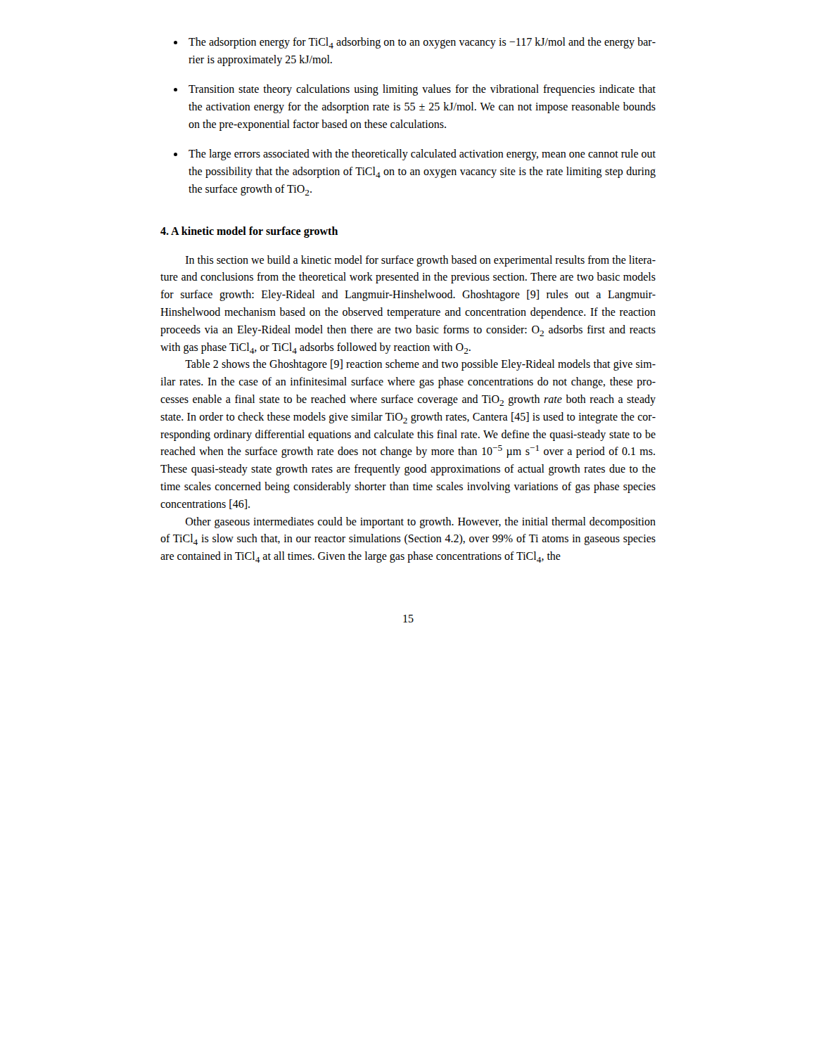The adsorption energy for TiCl4 adsorbing on to an oxygen vacancy is −117 kJ/mol and the energy barrier is approximately 25 kJ/mol.
Transition state theory calculations using limiting values for the vibrational frequencies indicate that the activation energy for the adsorption rate is 55 ± 25 kJ/mol. We can not impose reasonable bounds on the pre-exponential factor based on these calculations.
The large errors associated with the theoretically calculated activation energy, mean one cannot rule out the possibility that the adsorption of TiCl4 on to an oxygen vacancy site is the rate limiting step during the surface growth of TiO2.
4. A kinetic model for surface growth
In this section we build a kinetic model for surface growth based on experimental results from the literature and conclusions from the theoretical work presented in the previous section. There are two basic models for surface growth: Eley-Rideal and Langmuir-Hinshelwood. Ghoshtagore [9] rules out a Langmuir-Hinshelwood mechanism based on the observed temperature and concentration dependence. If the reaction proceeds via an Eley-Rideal model then there are two basic forms to consider: O2 adsorbs first and reacts with gas phase TiCl4, or TiCl4 adsorbs followed by reaction with O2.
Table 2 shows the Ghoshtagore [9] reaction scheme and two possible Eley-Rideal models that give similar rates. In the case of an infinitesimal surface where gas phase concentrations do not change, these processes enable a final state to be reached where surface coverage and TiO2 growth rate both reach a steady state. In order to check these models give similar TiO2 growth rates, Cantera [45] is used to integrate the corresponding ordinary differential equations and calculate this final rate. We define the quasi-steady state to be reached when the surface growth rate does not change by more than 10−5 µm s−1 over a period of 0.1 ms. These quasi-steady state growth rates are frequently good approximations of actual growth rates due to the time scales concerned being considerably shorter than time scales involving variations of gas phase species concentrations [46].
Other gaseous intermediates could be important to growth. However, the initial thermal decomposition of TiCl4 is slow such that, in our reactor simulations (Section 4.2), over 99% of Ti atoms in gaseous species are contained in TiCl4 at all times. Given the large gas phase concentrations of TiCl4, the
15